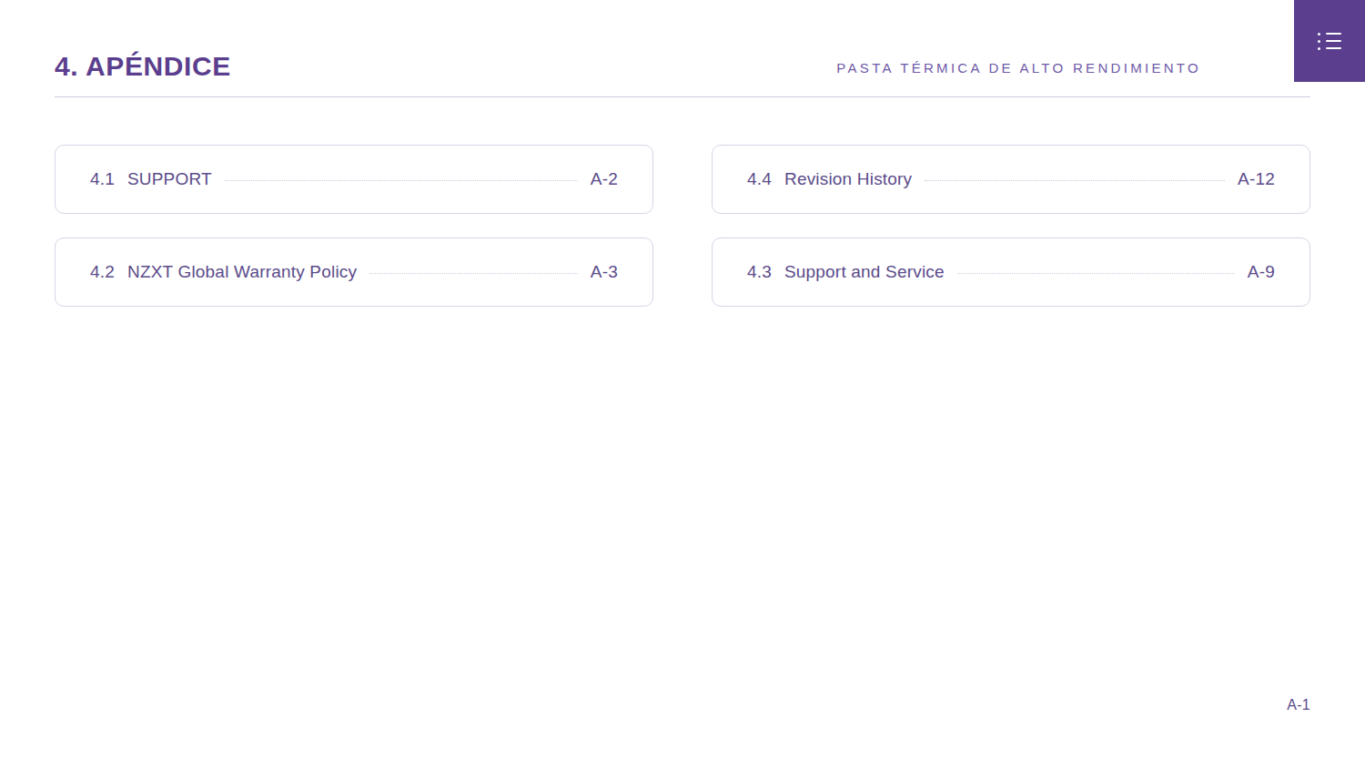4. APÉNDICE
Pasta Térmica de Alto Rendimiento
4.1 SUPPORT A-2
4.4 Revision History A-12
4.2 NZXT Global Warranty Policy A-3
4.3 Support and Service A-9
A-1